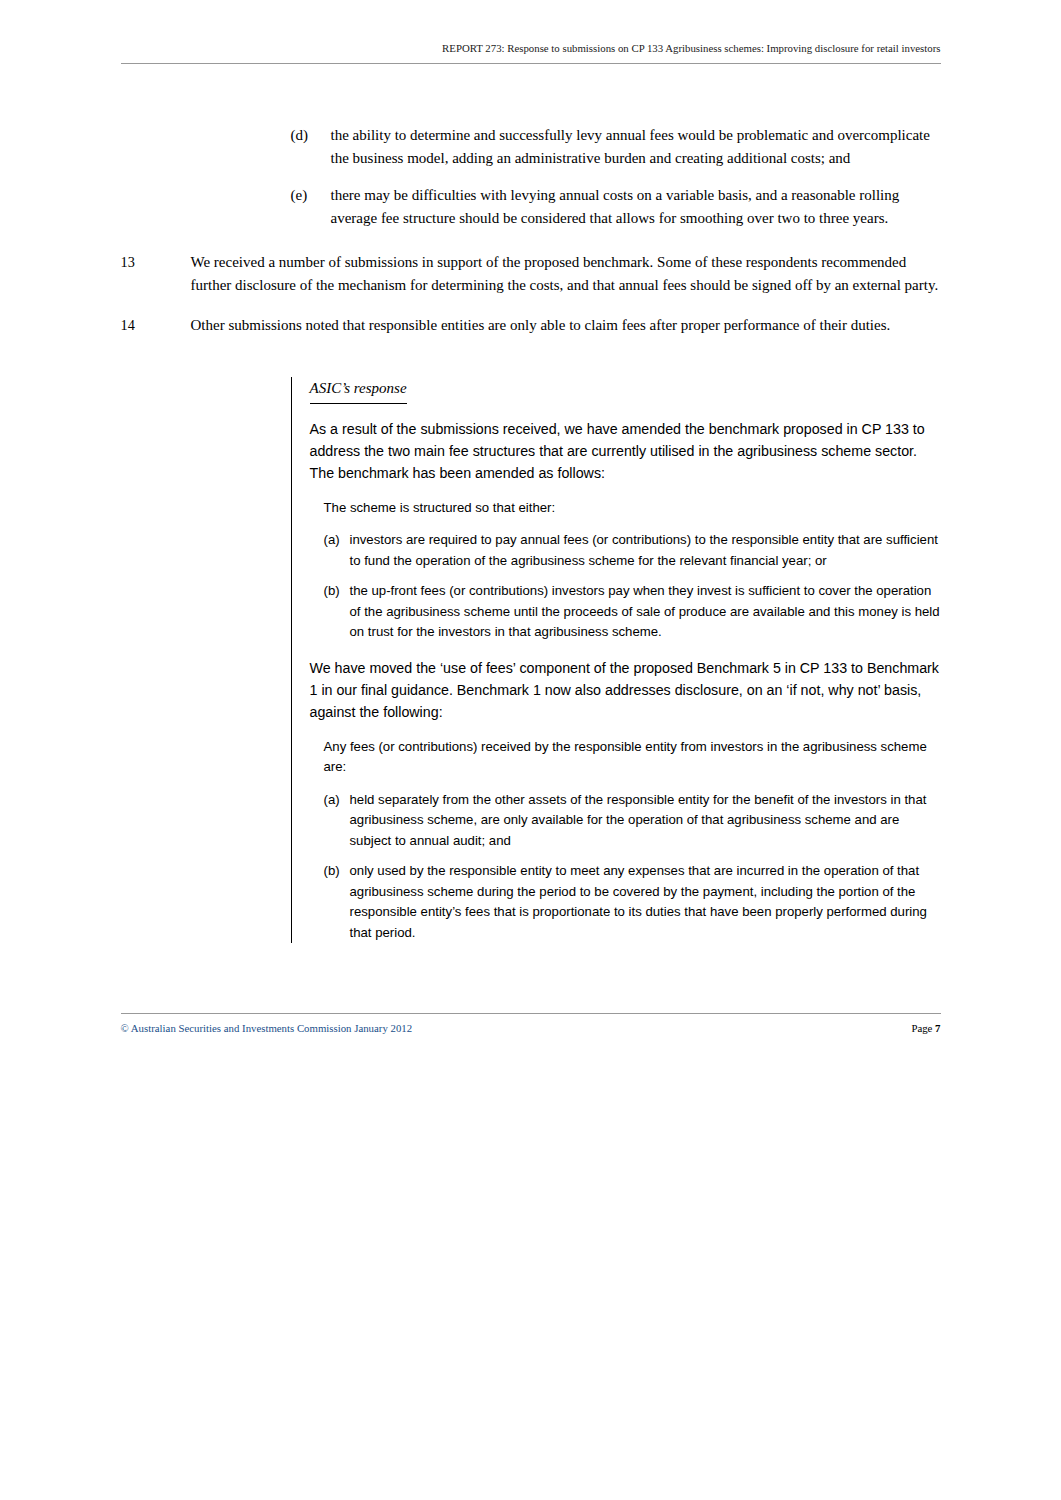REPORT 273: Response to submissions on CP 133 Agribusiness schemes: Improving disclosure for retail investors
(d) the ability to determine and successfully levy annual fees would be problematic and overcomplicate the business model, adding an administrative burden and creating additional costs; and
(e) there may be difficulties with levying annual costs on a variable basis, and a reasonable rolling average fee structure should be considered that allows for smoothing over two to three years.
13
We received a number of submissions in support of the proposed benchmark. Some of these respondents recommended further disclosure of the mechanism for determining the costs, and that annual fees should be signed off by an external party.
14
Other submissions noted that responsible entities are only able to claim fees after proper performance of their duties.
ASIC’s response
As a result of the submissions received, we have amended the benchmark proposed in CP 133 to address the two main fee structures that are currently utilised in the agribusiness scheme sector. The benchmark has been amended as follows:
The scheme is structured so that either:
(a) investors are required to pay annual fees (or contributions) to the responsible entity that are sufficient to fund the operation of the agribusiness scheme for the relevant financial year; or
(b) the up-front fees (or contributions) investors pay when they invest is sufficient to cover the operation of the agribusiness scheme until the proceeds of sale of produce are available and this money is held on trust for the investors in that agribusiness scheme.
We have moved the ‘use of fees’ component of the proposed Benchmark 5 in CP 133 to Benchmark 1 in our final guidance. Benchmark 1 now also addresses disclosure, on an ‘if not, why not’ basis, against the following:
Any fees (or contributions) received by the responsible entity from investors in the agribusiness scheme are:
(a) held separately from the other assets of the responsible entity for the benefit of the investors in that agribusiness scheme, are only available for the operation of that agribusiness scheme and are subject to annual audit; and
(b) only used by the responsible entity to meet any expenses that are incurred in the operation of that agribusiness scheme during the period to be covered by the payment, including the portion of the responsible entity’s fees that is proportionate to its duties that have been properly performed during that period.
© Australian Securities and Investments Commission January 2012 Page 7